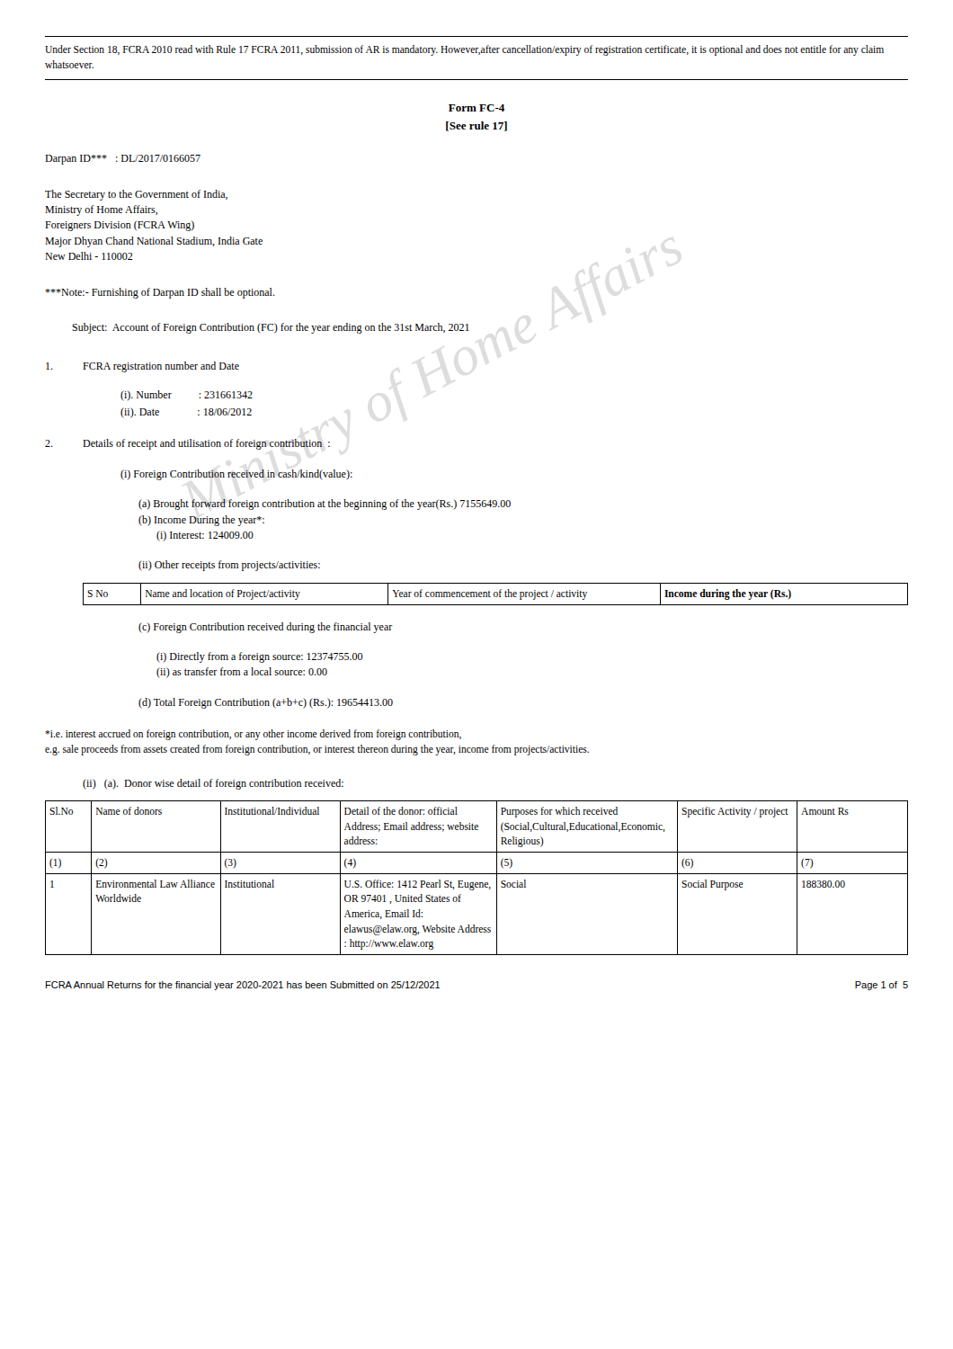Ministry of Home Affairs
Under Section 18, FCRA 2010 read with Rule 17 FCRA 2011, submission of AR is mandatory. However,after cancellation/expiry of registration certificate, it is optional and does not entitle for any claim whatsoever.
Form FC-4
[See rule 17]
Darpan ID*** : DL/2017/0166057
The Secretary to the Government of India,
Ministry of Home Affairs,
Foreigners Division (FCRA Wing)
Major Dhyan Chand National Stadium, India Gate
New Delhi - 110002
***Note:- Furnishing of Darpan ID shall be optional.
Subject: Account of Foreign Contribution (FC) for the year ending on the 31st March, 2021
1. FCRA registration number and Date
(i). Number : 231661342
(ii). Date : 18/06/2012
2. Details of receipt and utilisation of foreign contribution :
(i) Foreign Contribution received in cash/kind(value):
(a) Brought forward foreign contribution at the beginning of the year(Rs.) 7155649.00
(b) Income During the year*:
(i) Interest: 124009.00
(ii) Other receipts from projects/activities:
| S No | Name and location of Project/activity | Year of commencement of the project / activity | Income during the year (Rs.) |
(c) Foreign Contribution received during the financial year
(i) Directly from a foreign source: 12374755.00
(ii) as transfer from a local source: 0.00
(d) Total Foreign Contribution (a+b+c) (Rs.): 19654413.00
*i.e. interest accrued on foreign contribution, or any other income derived from foreign contribution,
e.g. sale proceeds from assets created from foreign contribution, or interest thereon during the year, income from projects/activities.
(ii) (a). Donor wise detail of foreign contribution received:
| Sl.No | Name of donors | Institutional/Individual | Detail of the donor: official Address; Email address; website address: | Purposes for which received (Social,Cultural,Educational,Economic, Religious) | Specific Activity / project | Amount Rs |
| --- | --- | --- | --- | --- | --- | --- |
| (1) | (2) | (3) | (4) | (5) | (6) | (7) |
| 1 | Environmental Law Alliance Worldwide | Institutional | U.S. Office: 1412 Pearl St, Eugene, OR 97401 , United States of America, Email Id: elawus@elaw.org, Website Address : http://www.elaw.org | Social | Social Purpose | 188380.00 |
FCRA Annual Returns for the financial year 2020-2021 has been Submitted on 25/12/2021 Page 1 of 5